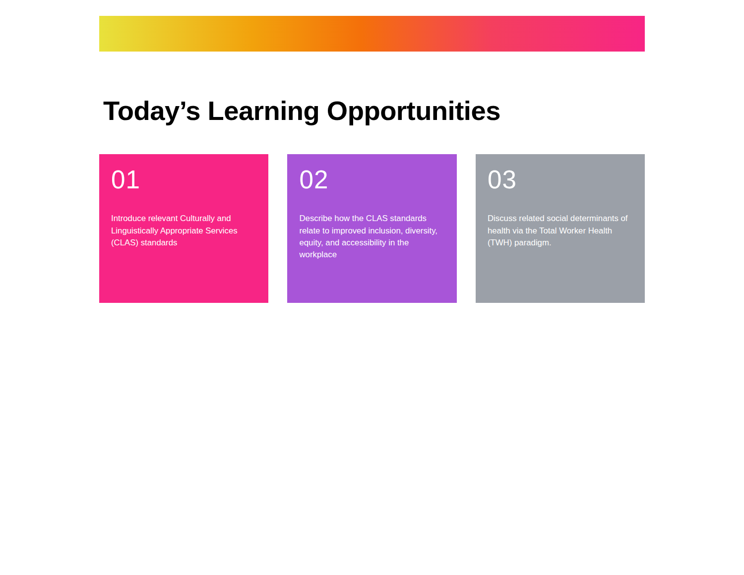Today’s Learning Opportunities
01
Introduce relevant Culturally and Linguistically Appropriate Services (CLAS) standards
02
Describe how the CLAS standards relate to improved inclusion, diversity, equity, and accessibility in the workplace
03
Discuss related social determinants of health via the Total Worker Health (TWH) paradigm.